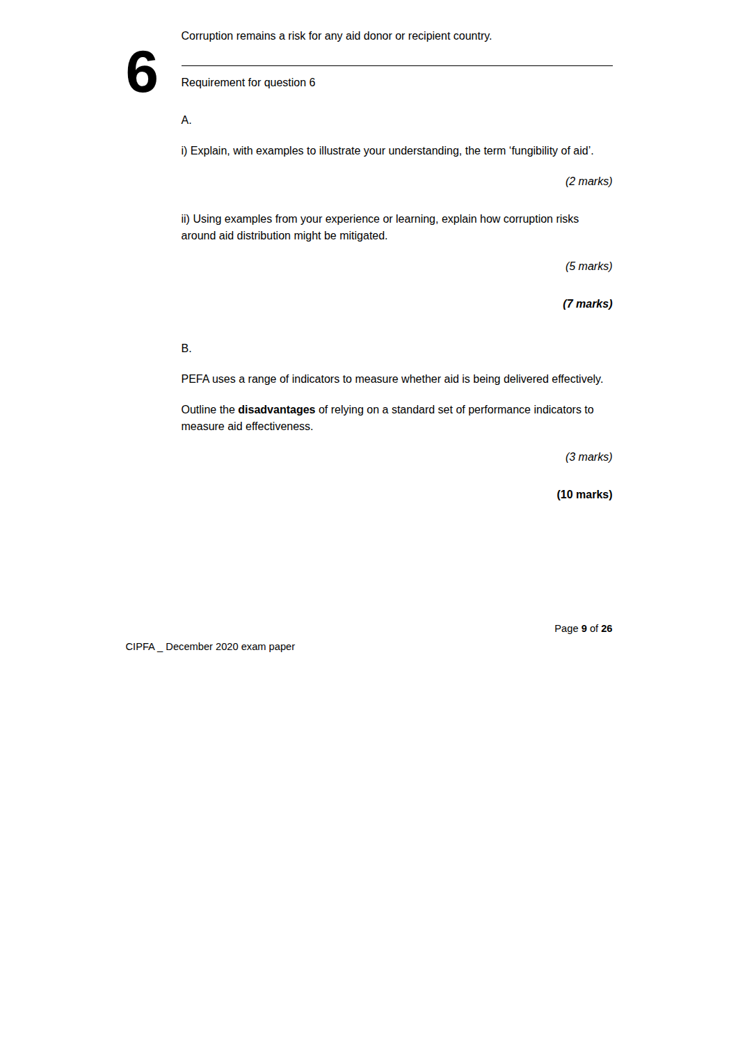6
Corruption remains a risk for any aid donor or recipient country.
Requirement for question 6
A.
i) Explain, with examples to illustrate your understanding, the term ‘fungibility of aid’.
(2 marks)
ii) Using examples from your experience or learning, explain how corruption risks around aid distribution might be mitigated.
(5 marks)
(7 marks)
B.
PEFA uses a range of indicators to measure whether aid is being delivered effectively.
Outline the disadvantages of relying on a standard set of performance indicators to measure aid effectiveness.
(3 marks)
(10 marks)
Page 9 of 26
CIPFA _ December 2020 exam paper